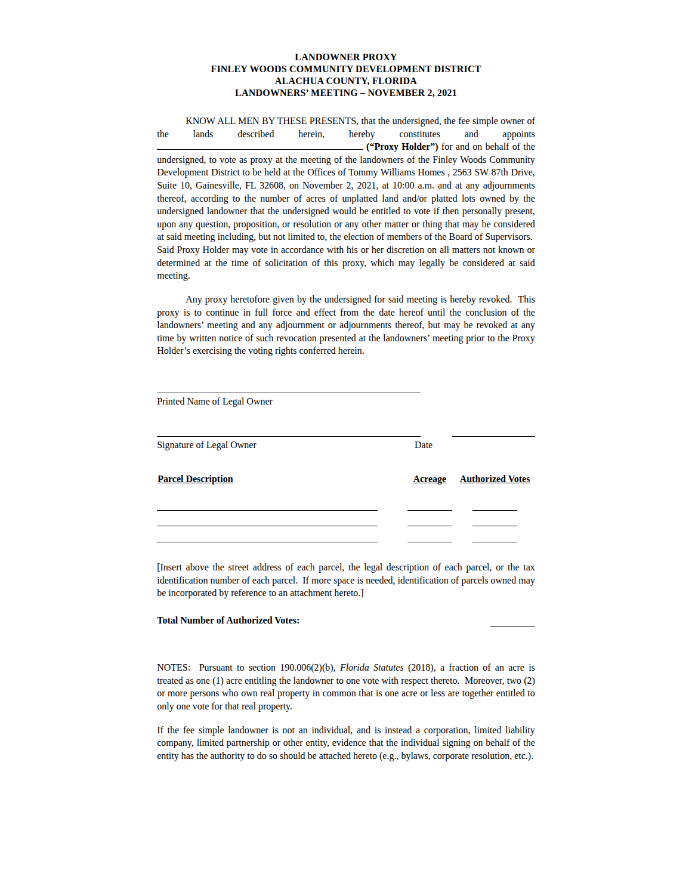LANDOWNER PROXY
FINLEY WOODS COMMUNITY DEVELOPMENT DISTRICT
ALACHUA COUNTY, FLORIDA
LANDOWNERS’ MEETING – NOVEMBER 2, 2021
KNOW ALL MEN BY THESE PRESENTS, that the undersigned, the fee simple owner of the lands described herein, hereby constitutes and appoints (“Proxy Holder”) for and on behalf of the undersigned, to vote as proxy at the meeting of the landowners of the Finley Woods Community Development District to be held at the Offices of Tommy Williams Homes , 2563 SW 87th Drive, Suite 10, Gainesville, FL 32608, on November 2, 2021, at 10:00 a.m. and at any adjournments thereof, according to the number of acres of unplatted land and/or platted lots owned by the undersigned landowner that the undersigned would be entitled to vote if then personally present, upon any question, proposition, or resolution or any other matter or thing that may be considered at said meeting including, but not limited to, the election of members of the Board of Supervisors. Said Proxy Holder may vote in accordance with his or her discretion on all matters not known or determined at the time of solicitation of this proxy, which may legally be considered at said meeting.
Any proxy heretofore given by the undersigned for said meeting is hereby revoked. This proxy is to continue in full force and effect from the date hereof until the conclusion of the landowners’ meeting and any adjournment or adjournments thereof, but may be revoked at any time by written notice of such revocation presented at the landowners’ meeting prior to the Proxy Holder’s exercising the voting rights conferred herein.
Printed Name of Legal Owner
Signature of Legal Owner
Date
| Parcel Description | Acreage | Authorized Votes |
| --- | --- | --- |
[Insert above the street address of each parcel, the legal description of each parcel, or the tax identification number of each parcel. If more space is needed, identification of parcels owned may be incorporated by reference to an attachment hereto.]
Total Number of Authorized Votes:
NOTES: Pursuant to section 190.006(2)(b), Florida Statutes (2018), a fraction of an acre is treated as one (1) acre entitling the landowner to one vote with respect thereto. Moreover, two (2) or more persons who own real property in common that is one acre or less are together entitled to only one vote for that real property.
If the fee simple landowner is not an individual, and is instead a corporation, limited liability company, limited partnership or other entity, evidence that the individual signing on behalf of the entity has the authority to do so should be attached hereto (e.g., bylaws, corporate resolution, etc.).